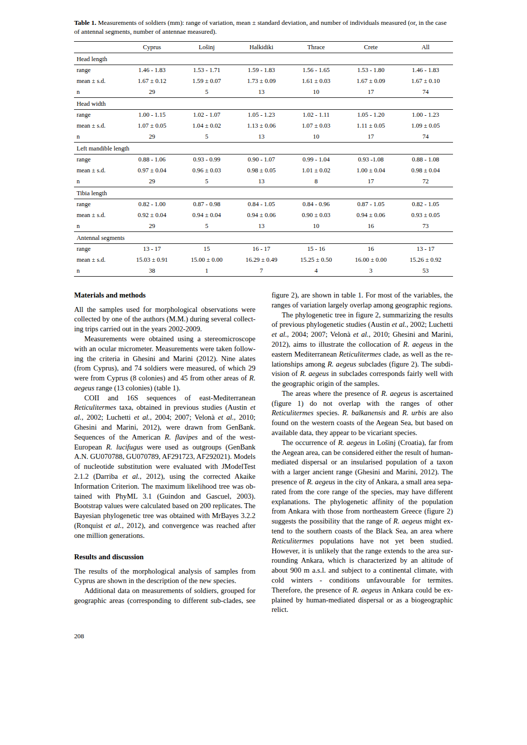Table 1. Measurements of soldiers (mm): range of variation, mean ± standard deviation, and number of individuals measured (or, in the case of antennal segments, number of antennae measured).
| | Cyprus | Lošinj | Halkidiki | Thrace | Crete | All |
| --- | --- | --- | --- | --- | --- | --- |
| Head length |
| range | 1.46 - 1.83 | 1.53 - 1.71 | 1.59 - 1.83 | 1.56 - 1.65 | 1.53 - 1.80 | 1.46 - 1.83 |
| mean ± s.d. | 1.67 ± 0.12 | 1.59 ± 0.07 | 1.73 ± 0.09 | 1.61 ± 0.03 | 1.67 ± 0.09 | 1.67 ± 0.10 |
| n | 29 | 5 | 13 | 10 | 17 | 74 |
| Head width |
| range | 1.00 - 1.15 | 1.02 - 1.07 | 1.05 - 1.23 | 1.02 - 1.11 | 1.05 - 1.20 | 1.00 - 1.23 |
| mean ± s.d. | 1.07 ± 0.05 | 1.04 ± 0.02 | 1.13 ± 0.06 | 1.07 ± 0.03 | 1.11 ± 0.05 | 1.09 ± 0.05 |
| n | 29 | 5 | 13 | 10 | 17 | 74 |
| Left mandible length |
| range | 0.88 - 1.06 | 0.93 - 0.99 | 0.90 - 1.07 | 0.99 - 1.04 | 0.93 -1.08 | 0.88 - 1.08 |
| mean ± s.d. | 0.97 ± 0.04 | 0.96 ± 0.03 | 0.98 ± 0.05 | 1.01 ± 0.02 | 1.00 ± 0.04 | 0.98 ± 0.04 |
| n | 29 | 5 | 13 | 8 | 17 | 72 |
| Tibia length |
| range | 0.82 - 1.00 | 0.87 - 0.98 | 0.84 - 1.05 | 0.84 - 0.96 | 0.87 - 1.05 | 0.82 - 1.05 |
| mean ± s.d. | 0.92 ± 0.04 | 0.94 ± 0.04 | 0.94 ± 0.06 | 0.90 ± 0.03 | 0.94 ± 0.06 | 0.93 ± 0.05 |
| n | 29 | 5 | 13 | 10 | 16 | 73 |
| Antennal segments |
| range | 13 - 17 | 15 | 16 - 17 | 15 - 16 | 16 | 13 - 17 |
| mean ± s.d. | 15.03 ± 0.91 | 15.00 ± 0.00 | 16.29 ± 0.49 | 15.25 ± 0.50 | 16.00 ± 0.00 | 15.26 ± 0.92 |
| n | 38 | 1 | 7 | 4 | 3 | 53 |
Materials and methods
All the samples used for morphological observations were collected by one of the authors (M.M.) during several collecting trips carried out in the years 2002-2009.
Measurements were obtained using a stereomicroscope with an ocular micrometer. Measurements were taken following the criteria in Ghesini and Marini (2012). Nine alates (from Cyprus), and 74 soldiers were measured, of which 29 were from Cyprus (8 colonies) and 45 from other areas of R. aegeus range (13 colonies) (table 1).
COII and 16S sequences of east-Mediterranean Reticulitermes taxa, obtained in previous studies (Austin et al., 2002; Luchetti et al., 2004; 2007; Velonà et al., 2010; Ghesini and Marini, 2012), were drawn from GenBank. Sequences of the American R. flavipes and of the west-European R. lucifugus were used as outgroups (GenBank A.N. GU070788, GU070789, AF291723, AF292021). Models of nucleotide substitution were evaluated with JModelTest 2.1.2 (Darriba et al., 2012), using the corrected Akaike Information Criterion. The maximum likelihood tree was obtained with PhyML 3.1 (Guindon and Gascuel, 2003). Bootstrap values were calculated based on 200 replicates. The Bayesian phylogenetic tree was obtained with MrBayes 3.2.2 (Ronquist et al., 2012), and convergence was reached after one million generations.
Results and discussion
The results of the morphological analysis of samples from Cyprus are shown in the description of the new species.
Additional data on measurements of soldiers, grouped for geographic areas (corresponding to different sub-clades, see figure 2), are shown in table 1. For most of the variables, the ranges of variation largely overlap among geographic regions.
The phylogenetic tree in figure 2, summarizing the results of previous phylogenetic studies (Austin et al., 2002; Luchetti et al., 2004; 2007; Velonà et al., 2010; Ghesini and Marini, 2012), aims to illustrate the collocation of R. aegeus in the eastern Mediterranean Reticulitermes clade, as well as the relationships among R. aegeus subclades (figure 2). The subdivision of R. aegeus in subclades corresponds fairly well with the geographic origin of the samples.
The areas where the presence of R. aegeus is ascertained (figure 1) do not overlap with the ranges of other Reticulitermes species. R. balkanensis and R. urbis are also found on the western coasts of the Aegean Sea, but based on available data, they appear to be vicariant species.
The occurrence of R. aegeus in Lošinj (Croatia), far from the Aegean area, can be considered either the result of human-mediated dispersal or an insularised population of a taxon with a larger ancient range (Ghesini and Marini, 2012). The presence of R. aegeus in the city of Ankara, a small area separated from the core range of the species, may have different explanations. The phylogenetic affinity of the population from Ankara with those from northeastern Greece (figure 2) suggests the possibility that the range of R. aegeus might extend to the southern coasts of the Black Sea, an area where Reticulitermes populations have not yet been studied. However, it is unlikely that the range extends to the area surrounding Ankara, which is characterized by an altitude of about 900 m a.s.l. and subject to a continental climate, with cold winters - conditions unfavourable for termites. Therefore, the presence of R. aegeus in Ankara could be explained by human-mediated dispersal or as a biogeographic relict.
208